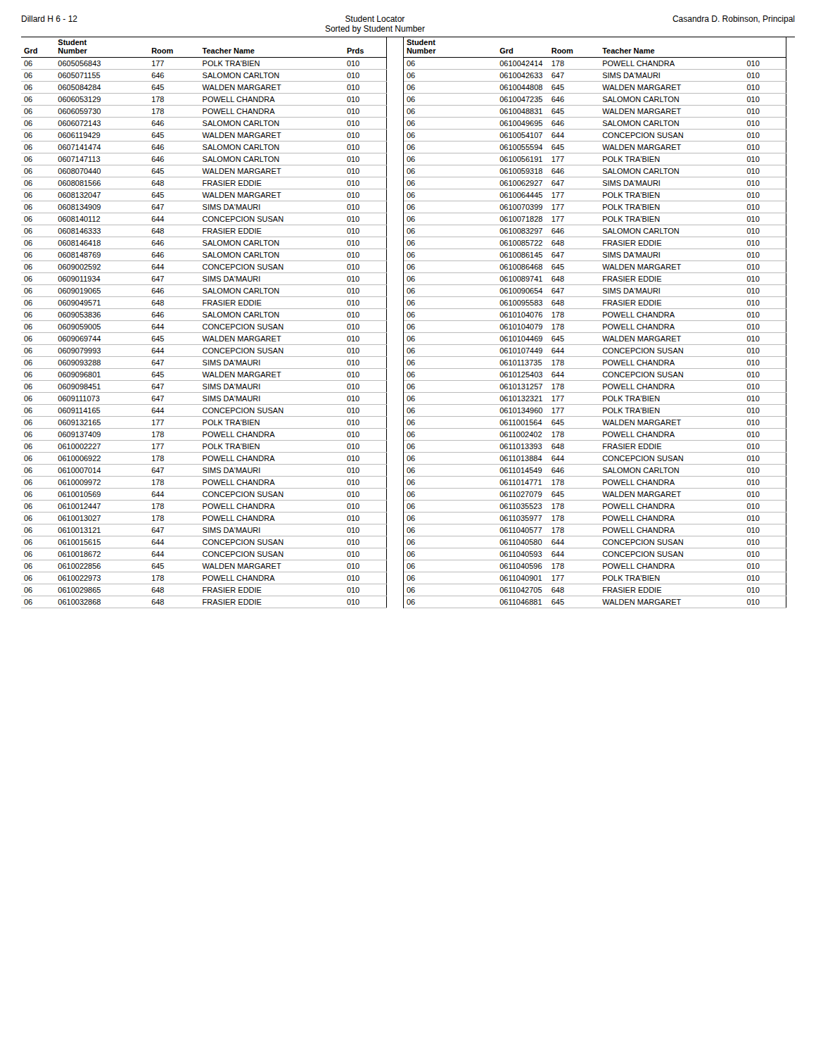Dillard H 6 - 12
Student Locator
Sorted by Student Number
Casandra D. Robinson, Principal
| Grd | Student Number | Room | Teacher Name | Prds | | Student Number | Grd | Room | Teacher Name | | |
| --- | --- | --- | --- | --- | --- | --- | --- | --- | --- | --- | --- |
| 06 | 0605056843 | 177 | POLK TRA'BIEN | 010 | | 06 | 0610042414 | 178 | POWELL CHANDRA | 010 | |
| 06 | 0605071155 | 646 | SALOMON CARLTON | 010 | | 06 | 0610042633 | 647 | SIMS DA'MAURI | 010 | |
| 06 | 0605084284 | 645 | WALDEN MARGARET | 010 | | 06 | 0610044808 | 645 | WALDEN MARGARET | 010 | |
| 06 | 0606053129 | 178 | POWELL CHANDRA | 010 | | 06 | 0610047235 | 646 | SALOMON CARLTON | 010 | |
| 06 | 0606059730 | 178 | POWELL CHANDRA | 010 | | 06 | 0610048831 | 645 | WALDEN MARGARET | 010 | |
| 06 | 0606072143 | 646 | SALOMON CARLTON | 010 | | 06 | 0610049695 | 646 | SALOMON CARLTON | 010 | |
| 06 | 0606119429 | 645 | WALDEN MARGARET | 010 | | 06 | 0610054107 | 644 | CONCEPCION SUSAN | 010 | |
| 06 | 0607141474 | 646 | SALOMON CARLTON | 010 | | 06 | 0610055594 | 645 | WALDEN MARGARET | 010 | |
| 06 | 0607147113 | 646 | SALOMON CARLTON | 010 | | 06 | 0610056191 | 177 | POLK TRA'BIEN | 010 | |
| 06 | 0608070440 | 645 | WALDEN MARGARET | 010 | | 06 | 0610059318 | 646 | SALOMON CARLTON | 010 | |
| 06 | 0608081566 | 648 | FRASIER EDDIE | 010 | | 06 | 0610062927 | 647 | SIMS DA'MAURI | 010 | |
| 06 | 0608132047 | 645 | WALDEN MARGARET | 010 | | 06 | 0610064445 | 177 | POLK TRA'BIEN | 010 | |
| 06 | 0608134909 | 647 | SIMS DA'MAURI | 010 | | 06 | 0610070399 | 177 | POLK TRA'BIEN | 010 | |
| 06 | 0608140112 | 644 | CONCEPCION SUSAN | 010 | | 06 | 0610071828 | 177 | POLK TRA'BIEN | 010 | |
| 06 | 0608146333 | 648 | FRASIER EDDIE | 010 | | 06 | 0610083297 | 646 | SALOMON CARLTON | 010 | |
| 06 | 0608146418 | 646 | SALOMON CARLTON | 010 | | 06 | 0610085722 | 648 | FRASIER EDDIE | 010 | |
| 06 | 0608148769 | 646 | SALOMON CARLTON | 010 | | 06 | 0610086145 | 647 | SIMS DA'MAURI | 010 | |
| 06 | 0609002592 | 644 | CONCEPCION SUSAN | 010 | | 06 | 0610086468 | 645 | WALDEN MARGARET | 010 | |
| 06 | 0609011934 | 647 | SIMS DA'MAURI | 010 | | 06 | 0610089741 | 648 | FRASIER EDDIE | 010 | |
| 06 | 0609019065 | 646 | SALOMON CARLTON | 010 | | 06 | 0610090654 | 647 | SIMS DA'MAURI | 010 | |
| 06 | 0609049571 | 648 | FRASIER EDDIE | 010 | | 06 | 0610095583 | 648 | FRASIER EDDIE | 010 | |
| 06 | 0609053836 | 646 | SALOMON CARLTON | 010 | | 06 | 0610104076 | 178 | POWELL CHANDRA | 010 | |
| 06 | 0609059005 | 644 | CONCEPCION SUSAN | 010 | | 06 | 0610104079 | 178 | POWELL CHANDRA | 010 | |
| 06 | 0609069744 | 645 | WALDEN MARGARET | 010 | | 06 | 0610104469 | 645 | WALDEN MARGARET | 010 | |
| 06 | 0609079993 | 644 | CONCEPCION SUSAN | 010 | | 06 | 0610107449 | 644 | CONCEPCION SUSAN | 010 | |
| 06 | 0609093288 | 647 | SIMS DA'MAURI | 010 | | 06 | 0610113735 | 178 | POWELL CHANDRA | 010 | |
| 06 | 0609096801 | 645 | WALDEN MARGARET | 010 | | 06 | 0610125403 | 644 | CONCEPCION SUSAN | 010 | |
| 06 | 0609098451 | 647 | SIMS DA'MAURI | 010 | | 06 | 0610131257 | 178 | POWELL CHANDRA | 010 | |
| 06 | 0609111073 | 647 | SIMS DA'MAURI | 010 | | 06 | 0610132321 | 177 | POLK TRA'BIEN | 010 | |
| 06 | 0609114165 | 644 | CONCEPCION SUSAN | 010 | | 06 | 0610134960 | 177 | POLK TRA'BIEN | 010 | |
| 06 | 0609132165 | 177 | POLK TRA'BIEN | 010 | | 06 | 0611001564 | 645 | WALDEN MARGARET | 010 | |
| 06 | 0609137409 | 178 | POWELL CHANDRA | 010 | | 06 | 0611002402 | 178 | POWELL CHANDRA | 010 | |
| 06 | 0610002227 | 177 | POLK TRA'BIEN | 010 | | 06 | 0611013393 | 648 | FRASIER EDDIE | 010 | |
| 06 | 0610006922 | 178 | POWELL CHANDRA | 010 | | 06 | 0611013884 | 644 | CONCEPCION SUSAN | 010 | |
| 06 | 0610007014 | 647 | SIMS DA'MAURI | 010 | | 06 | 0611014549 | 646 | SALOMON CARLTON | 010 | |
| 06 | 0610009972 | 178 | POWELL CHANDRA | 010 | | 06 | 0611014771 | 178 | POWELL CHANDRA | 010 | |
| 06 | 0610010569 | 644 | CONCEPCION SUSAN | 010 | | 06 | 0611027079 | 645 | WALDEN MARGARET | 010 | |
| 06 | 0610012447 | 178 | POWELL CHANDRA | 010 | | 06 | 0611035523 | 178 | POWELL CHANDRA | 010 | |
| 06 | 0610013027 | 178 | POWELL CHANDRA | 010 | | 06 | 0611035977 | 178 | POWELL CHANDRA | 010 | |
| 06 | 0610013121 | 647 | SIMS DA'MAURI | 010 | | 06 | 0611040577 | 178 | POWELL CHANDRA | 010 | |
| 06 | 0610015615 | 644 | CONCEPCION SUSAN | 010 | | 06 | 0611040580 | 644 | CONCEPCION SUSAN | 010 | |
| 06 | 0610018672 | 644 | CONCEPCION SUSAN | 010 | | 06 | 0611040593 | 644 | CONCEPCION SUSAN | 010 | |
| 06 | 0610022856 | 645 | WALDEN MARGARET | 010 | | 06 | 0611040596 | 178 | POWELL CHANDRA | 010 | |
| 06 | 0610022973 | 178 | POWELL CHANDRA | 010 | | 06 | 0611040901 | 177 | POLK TRA'BIEN | 010 | |
| 06 | 0610029865 | 648 | FRASIER EDDIE | 010 | | 06 | 0611042705 | 648 | FRASIER EDDIE | 010 | |
| 06 | 0610032868 | 648 | FRASIER EDDIE | 010 | | 06 | 0611046881 | 645 | WALDEN MARGARET | 010 | |